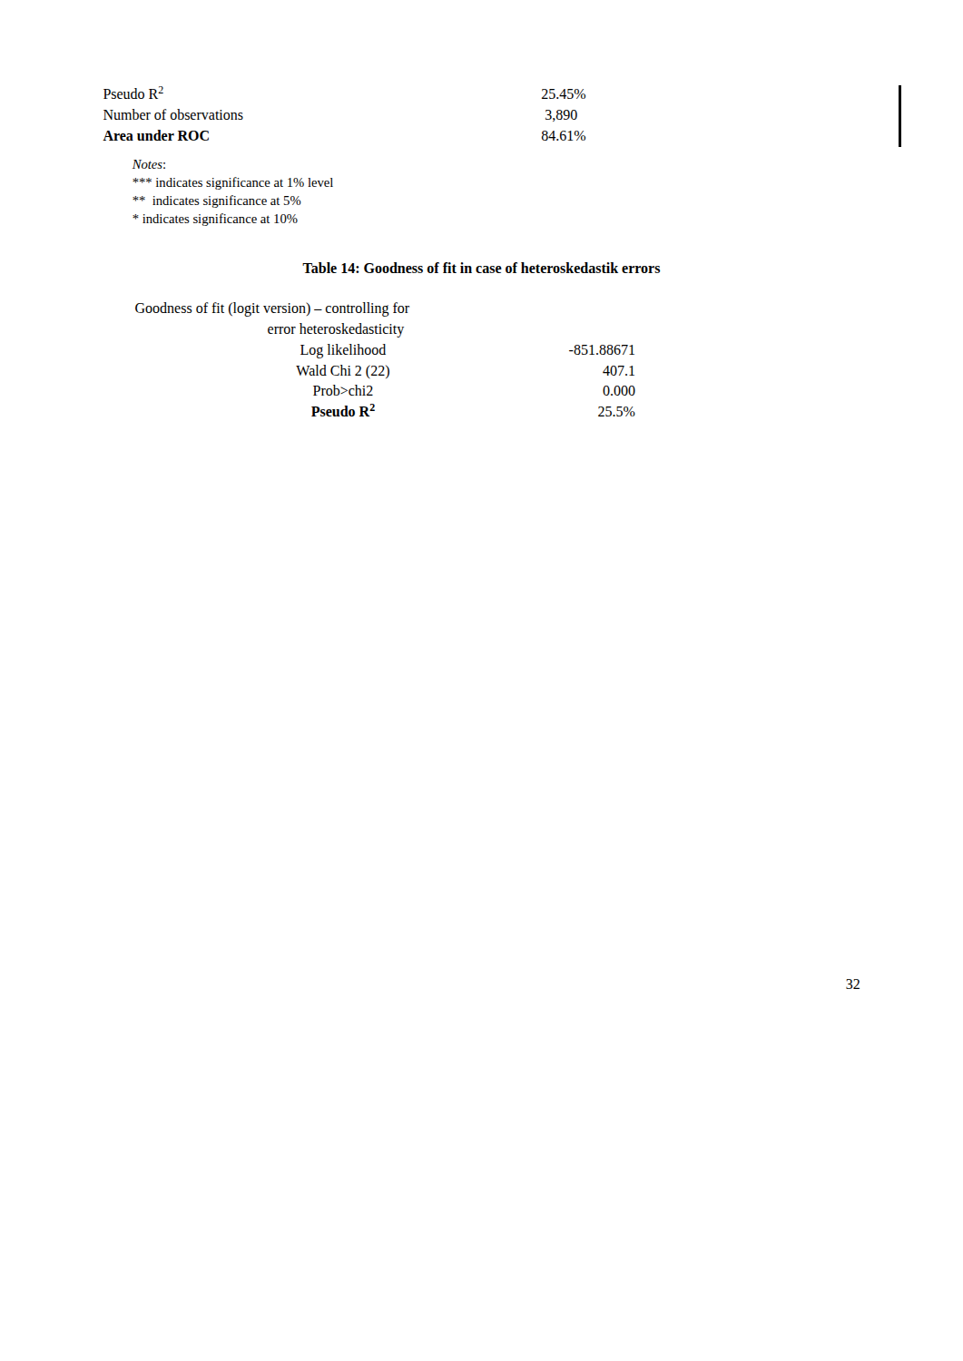| Pseudo R 2 | 25.45% |
| Number of observations | 3,890 |
| Area under ROC | 84.61% |
Notes:
*** indicates significance at 1% level
** indicates significance at 5%
* indicates significance at 10%
Table 14: Goodness of fit in case of heteroskedastik errors
| Goodness of fit (logit version) – controlling for | |
| error heteroskedasticity | |
| Log likelihood | -851.88671 |
| Wald Chi 2 (22) | 407.1 |
| Prob>chi2 | 0.000 |
| Pseudo R 2 | 25.5% |
32